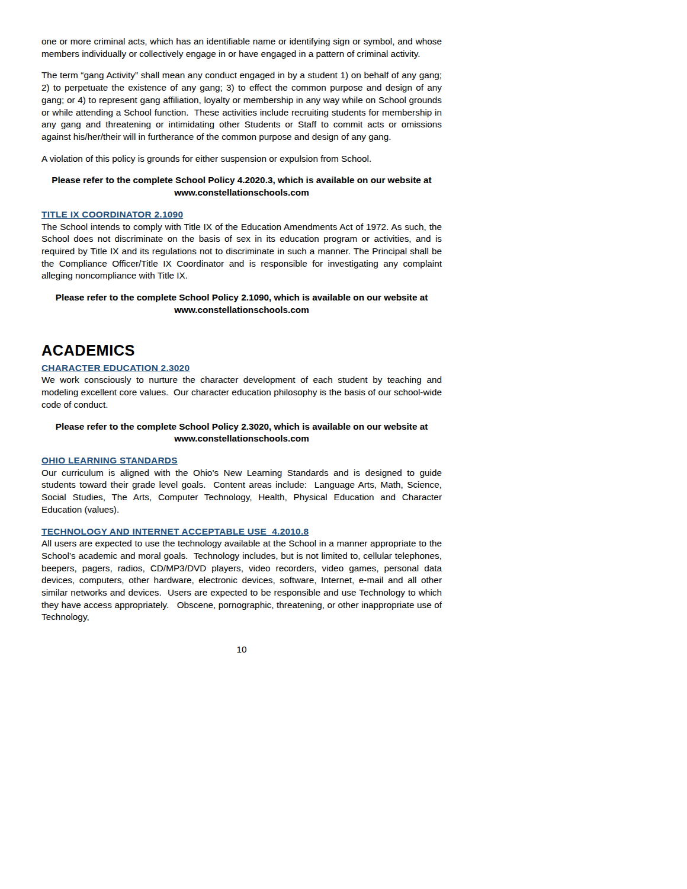one or more criminal acts, which has an identifiable name or identifying sign or symbol, and whose members individually or collectively engage in or have engaged in a pattern of criminal activity.
The term “gang Activity” shall mean any conduct engaged in by a student 1) on behalf of any gang; 2) to perpetuate the existence of any gang; 3) to effect the common purpose and design of any gang; or 4) to represent gang affiliation, loyalty or membership in any way while on School grounds or while attending a School function. These activities include recruiting students for membership in any gang and threatening or intimidating other Students or Staff to commit acts or omissions against his/her/their will in furtherance of the common purpose and design of any gang.
A violation of this policy is grounds for either suspension or expulsion from School.
Please refer to the complete School Policy 4.2020.3, which is available on our website at www.constellationschools.com
TITLE IX COORDINATOR 2.1090
The School intends to comply with Title IX of the Education Amendments Act of 1972. As such, the School does not discriminate on the basis of sex in its education program or activities, and is required by Title IX and its regulations not to discriminate in such a manner. The Principal shall be the Compliance Officer/Title IX Coordinator and is responsible for investigating any complaint alleging noncompliance with Title IX.
Please refer to the complete School Policy 2.1090, which is available on our website at www.constellationschools.com
ACADEMICS
CHARACTER EDUCATION 2.3020
We work consciously to nurture the character development of each student by teaching and modeling excellent core values. Our character education philosophy is the basis of our school-wide code of conduct.
Please refer to the complete School Policy 2.3020, which is available on our website at www.constellationschools.com
OHIO LEARNING STANDARDS
Our curriculum is aligned with the Ohio’s New Learning Standards and is designed to guide students toward their grade level goals. Content areas include: Language Arts, Math, Science, Social Studies, The Arts, Computer Technology, Health, Physical Education and Character Education (values).
TECHNOLOGY AND INTERNET ACCEPTABLE USE 4.2010.8
All users are expected to use the technology available at the School in a manner appropriate to the School’s academic and moral goals. Technology includes, but is not limited to, cellular telephones, beepers, pagers, radios, CD/MP3/DVD players, video recorders, video games, personal data devices, computers, other hardware, electronic devices, software, Internet, e-mail and all other similar networks and devices. Users are expected to be responsible and use Technology to which they have access appropriately. Obscene, pornographic, threatening, or other inappropriate use of Technology,
10